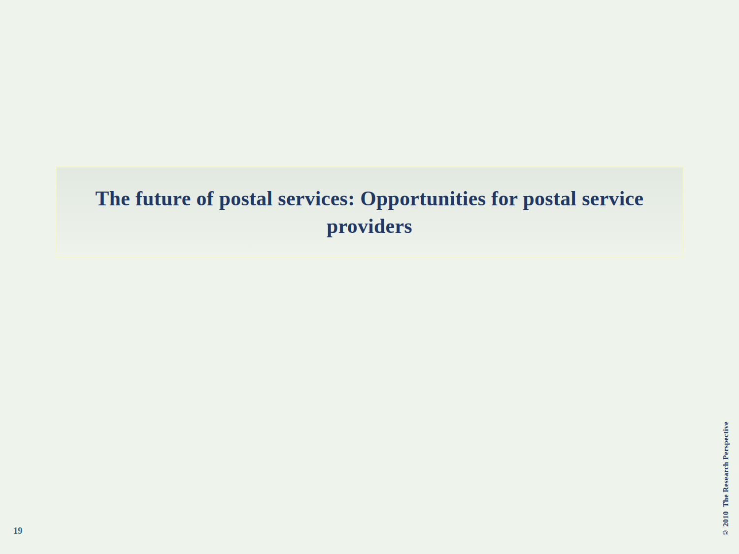The future of postal services: Opportunities for postal service providers
19
© 2010 The Research Perspective